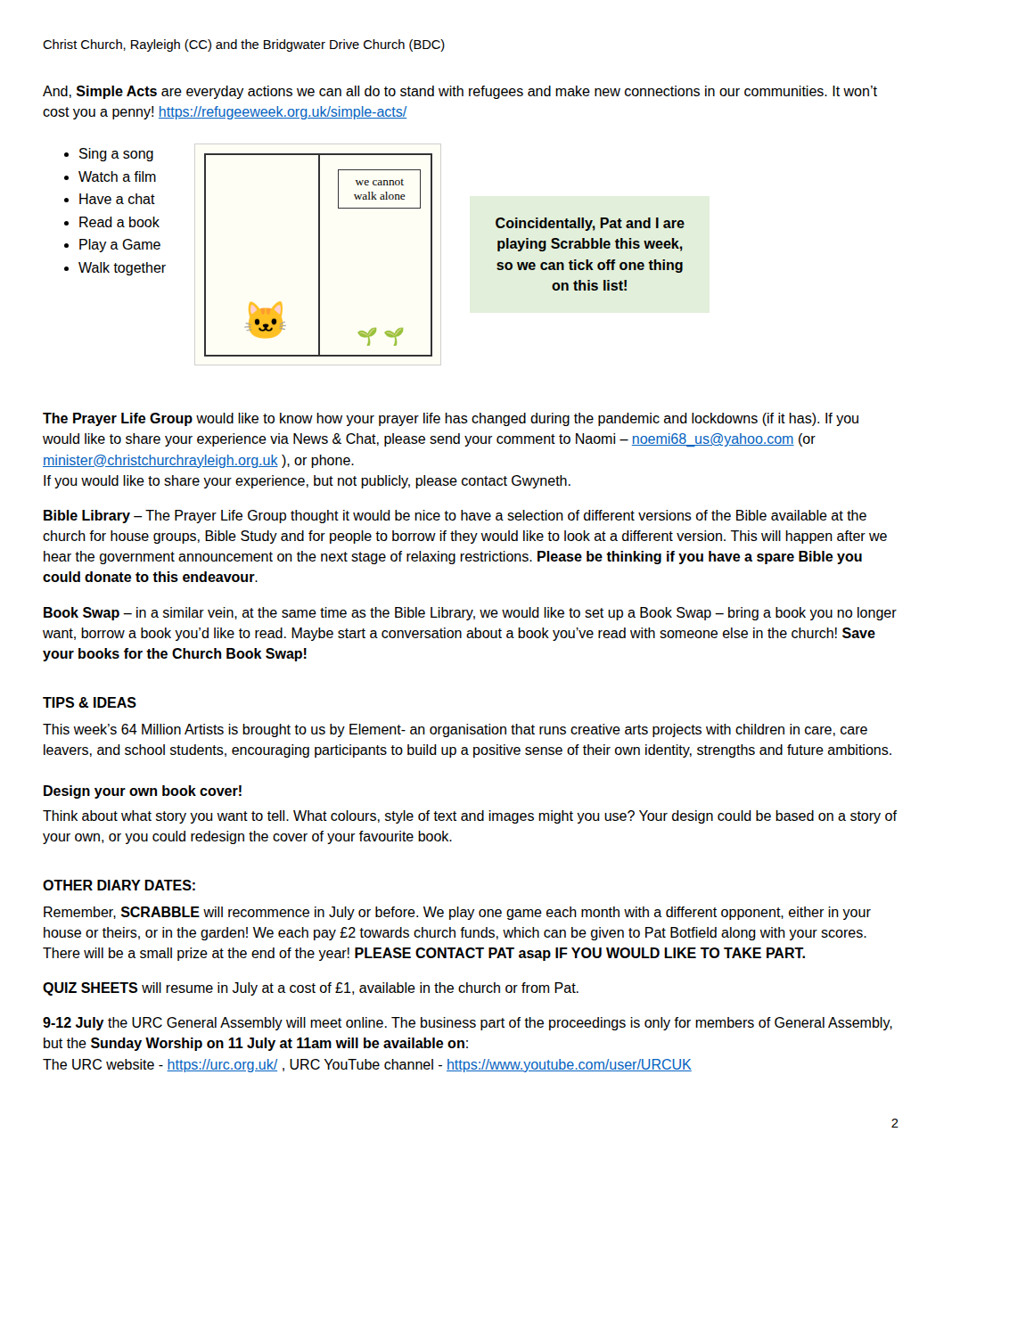Christ Church, Rayleigh (CC) and the Bridgwater Drive Church (BDC)
And, Simple Acts are everyday actions we can all do to stand with refugees and make new connections in our communities. It won’t cost you a penny! https://refugeeweek.org.uk/simple-acts/
Sing a song
Watch a film
Have a chat
Read a book
Play a Game
Walk together
we cannot walk alone
🐱
🌱🌱
Coincidentally, Pat and I are playing Scrabble this week, so we can tick off one thing on this list!
The Prayer Life Group would like to know how your prayer life has changed during the pandemic and lockdowns (if it has). If you would like to share your experience via News & Chat, please send your comment to Naomi – noemi68_us@yahoo.com (or minister@christchurchrayleigh.org.uk ), or phone.
If you would like to share your experience, but not publicly, please contact Gwyneth.
Bible Library – The Prayer Life Group thought it would be nice to have a selection of different versions of the Bible available at the church for house groups, Bible Study and for people to borrow if they would like to look at a different version. This will happen after we hear the government announcement on the next stage of relaxing restrictions. Please be thinking if you have a spare Bible you could donate to this endeavour.
Book Swap – in a similar vein, at the same time as the Bible Library, we would like to set up a Book Swap – bring a book you no longer want, borrow a book you’d like to read. Maybe start a conversation about a book you’ve read with someone else in the church! Save your books for the Church Book Swap!
TIPS & IDEAS
This week’s 64 Million Artists is brought to us by Element- an organisation that runs creative arts projects with children in care, care leavers, and school students, encouraging participants to build up a positive sense of their own identity, strengths and future ambitions.
Design your own book cover!
Think about what story you want to tell. What colours, style of text and images might you use? Your design could be based on a story of your own, or you could redesign the cover of your favourite book.
OTHER DIARY DATES:
Remember, SCRABBLE will recommence in July or before. We play one game each month with a different opponent, either in your house or theirs, or in the garden! We each pay £2 towards church funds, which can be given to Pat Botfield along with your scores. There will be a small prize at the end of the year! PLEASE CONTACT PAT asap IF YOU WOULD LIKE TO TAKE PART.
QUIZ SHEETS will resume in July at a cost of £1, available in the church or from Pat.
9-12 July the URC General Assembly will meet online. The business part of the proceedings is only for members of General Assembly, but the Sunday Worship on 11 July at 11am will be available on:
The URC website - https://urc.org.uk/ , URC YouTube channel - https://www.youtube.com/user/URCUK
2